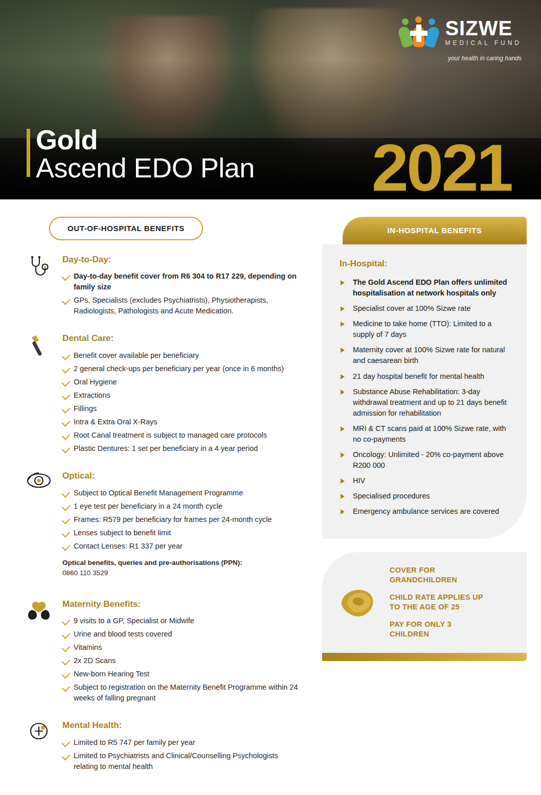SIZWE
MEDICAL FUND
your health in caring hands
Gold
Ascend EDO Plan
2021
OUT-OF-HOSPITAL BENEFITS
Day-to-Day:
Day-to-day benefit cover from R6 304 to R17 229, depending on family size
GPs, Specialists (excludes Psychiatrists), Physiotherapists, Radiologists, Pathologists and Acute Medication.
Dental Care:
Benefit cover available per beneficiary
2 general check-ups per beneficiary per year (once in 6 months)
Oral Hygiene
Extractions
Fillings
Intra & Extra Oral X-Rays
Root Canal treatment is subject to managed care protocols
Plastic Dentures: 1 set per beneficiary in a 4 year period
Optical:
Subject to Optical Benefit Management Programme
1 eye test per beneficiary in a 24 month cycle
Frames: R579 per beneficiary for frames per 24-month cycle
Lenses subject to benefit limit
Contact Lenses: R1 337 per year
Optical benefits, queries and pre-authorisations (PPN):
0860 110 3529
Maternity Benefits:
9 visits to a GP, Specialist or Midwife
Urine and blood tests covered
Vitamins
2x 2D Scans
New-born Hearing Test
Subject to registration on the Maternity Benefit Programme within 24 weeks of falling pregnant
Mental Health:
Limited to R5 747 per family per year
Limited to Psychiatrists and Clinical/Counselling Psychologists relating to mental health
IN-HOSPITAL BENEFITS
In-Hospital:
The Gold Ascend EDO Plan offers unlimited hospitalisation at network hospitals only
Specialist cover at 100% Sizwe rate
Medicine to take home (TTO): Limited to a supply of 7 days
Maternity cover at 100% Sizwe rate for natural and caesarean birth
21 day hospital benefit for mental health
Substance Abuse Rehabilitation: 3-day withdrawal treatment and up to 21 days benefit admission for rehabilitation
MRI & CT scans paid at 100% Sizwe rate, with no co-payments
Oncology: Unlimited - 20% co-payment above R200 000
HIV
Specialised procedures
Emergency ambulance services are covered
COVER FOR
GRANDCHILDREN
CHILD RATE APPLIES UP
TO THE AGE OF 25
PAY FOR ONLY 3
CHILDREN